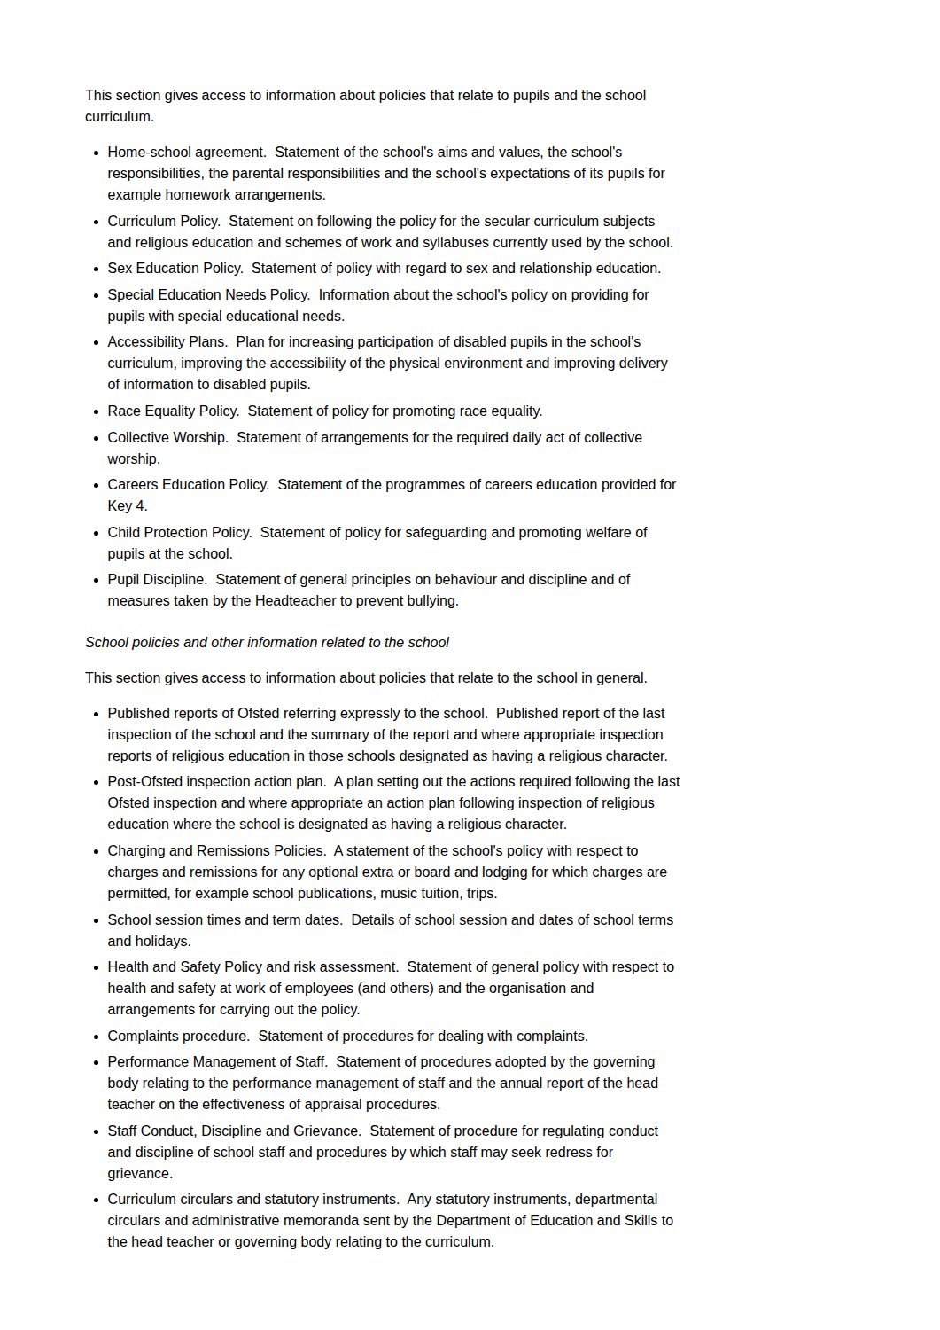This section gives access to information about policies that relate to pupils and the school curriculum.
Home-school agreement. Statement of the school's aims and values, the school's responsibilities, the parental responsibilities and the school's expectations of its pupils for example homework arrangements.
Curriculum Policy. Statement on following the policy for the secular curriculum subjects and religious education and schemes of work and syllabuses currently used by the school.
Sex Education Policy. Statement of policy with regard to sex and relationship education.
Special Education Needs Policy. Information about the school's policy on providing for pupils with special educational needs.
Accessibility Plans. Plan for increasing participation of disabled pupils in the school's curriculum, improving the accessibility of the physical environment and improving delivery of information to disabled pupils.
Race Equality Policy. Statement of policy for promoting race equality.
Collective Worship. Statement of arrangements for the required daily act of collective worship.
Careers Education Policy. Statement of the programmes of careers education provided for Key 4.
Child Protection Policy. Statement of policy for safeguarding and promoting welfare of pupils at the school.
Pupil Discipline. Statement of general principles on behaviour and discipline and of measures taken by the Headteacher to prevent bullying.
School policies and other information related to the school
This section gives access to information about policies that relate to the school in general.
Published reports of Ofsted referring expressly to the school. Published report of the last inspection of the school and the summary of the report and where appropriate inspection reports of religious education in those schools designated as having a religious character.
Post-Ofsted inspection action plan. A plan setting out the actions required following the last Ofsted inspection and where appropriate an action plan following inspection of religious education where the school is designated as having a religious character.
Charging and Remissions Policies. A statement of the school's policy with respect to charges and remissions for any optional extra or board and lodging for which charges are permitted, for example school publications, music tuition, trips.
School session times and term dates. Details of school session and dates of school terms and holidays.
Health and Safety Policy and risk assessment. Statement of general policy with respect to health and safety at work of employees (and others) and the organisation and arrangements for carrying out the policy.
Complaints procedure. Statement of procedures for dealing with complaints.
Performance Management of Staff. Statement of procedures adopted by the governing body relating to the performance management of staff and the annual report of the head teacher on the effectiveness of appraisal procedures.
Staff Conduct, Discipline and Grievance. Statement of procedure for regulating conduct and discipline of school staff and procedures by which staff may seek redress for grievance.
Curriculum circulars and statutory instruments. Any statutory instruments, departmental circulars and administrative memoranda sent by the Department of Education and Skills to the head teacher or governing body relating to the curriculum.